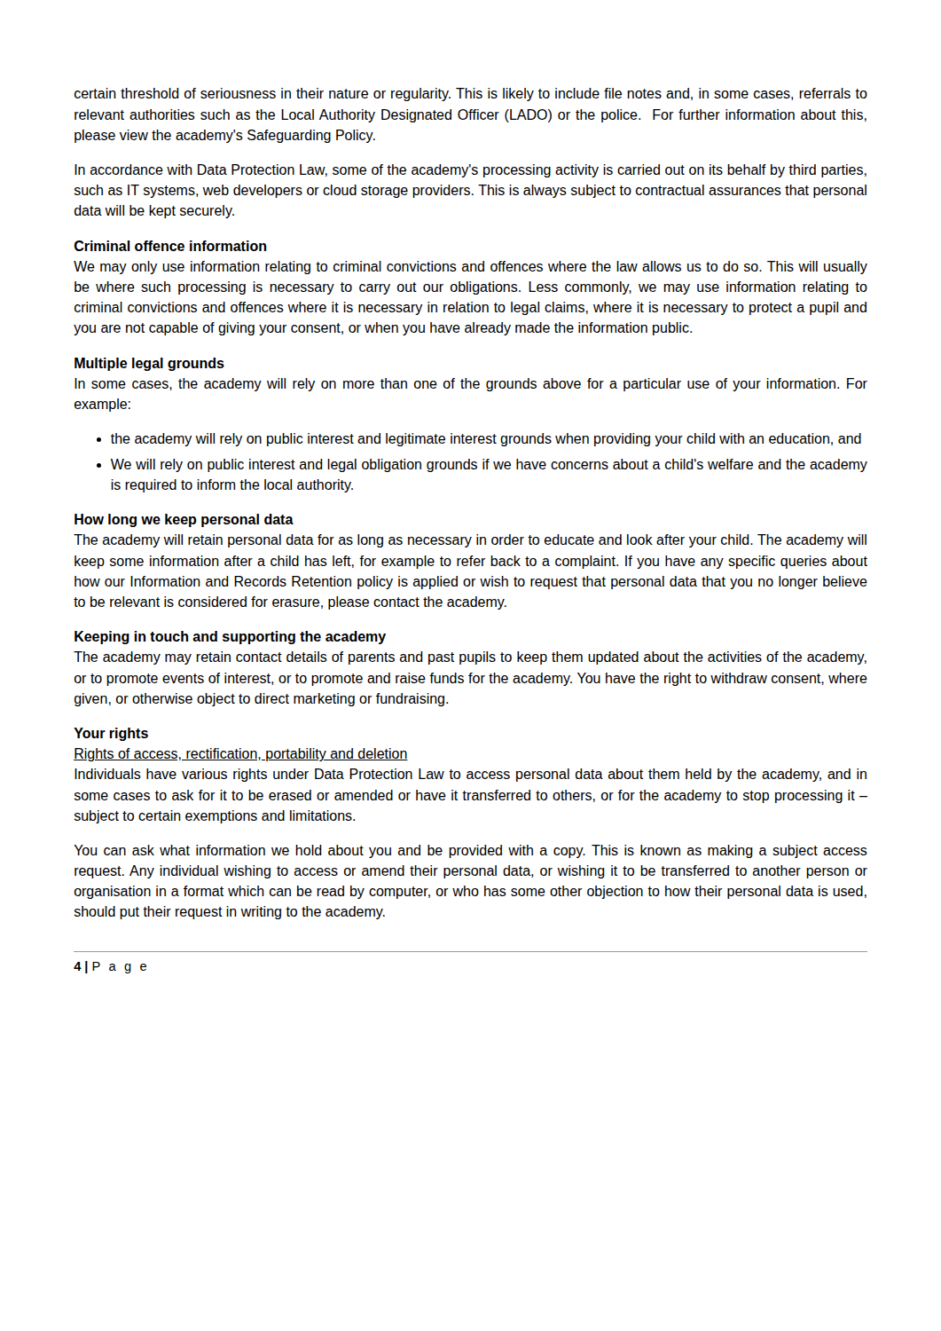certain threshold of seriousness in their nature or regularity. This is likely to include file notes and, in some cases, referrals to relevant authorities such as the Local Authority Designated Officer (LADO) or the police. For further information about this, please view the academy's Safeguarding Policy.
In accordance with Data Protection Law, some of the academy's processing activity is carried out on its behalf by third parties, such as IT systems, web developers or cloud storage providers. This is always subject to contractual assurances that personal data will be kept securely.
Criminal offence information
We may only use information relating to criminal convictions and offences where the law allows us to do so. This will usually be where such processing is necessary to carry out our obligations. Less commonly, we may use information relating to criminal convictions and offences where it is necessary in relation to legal claims, where it is necessary to protect a pupil and you are not capable of giving your consent, or when you have already made the information public.
Multiple legal grounds
In some cases, the academy will rely on more than one of the grounds above for a particular use of your information. For example:
the academy will rely on public interest and legitimate interest grounds when providing your child with an education, and
We will rely on public interest and legal obligation grounds if we have concerns about a child's welfare and the academy is required to inform the local authority.
How long we keep personal data
The academy will retain personal data for as long as necessary in order to educate and look after your child. The academy will keep some information after a child has left, for example to refer back to a complaint. If you have any specific queries about how our Information and Records Retention policy is applied or wish to request that personal data that you no longer believe to be relevant is considered for erasure, please contact the academy.
Keeping in touch and supporting the academy
The academy may retain contact details of parents and past pupils to keep them updated about the activities of the academy, or to promote events of interest, or to promote and raise funds for the academy. You have the right to withdraw consent, where given, or otherwise object to direct marketing or fundraising.
Your rights
Rights of access, rectification, portability and deletion
Individuals have various rights under Data Protection Law to access personal data about them held by the academy, and in some cases to ask for it to be erased or amended or have it transferred to others, or for the academy to stop processing it – subject to certain exemptions and limitations.
You can ask what information we hold about you and be provided with a copy. This is known as making a subject access request. Any individual wishing to access or amend their personal data, or wishing it to be transferred to another person or organisation in a format which can be read by computer, or who has some other objection to how their personal data is used, should put their request in writing to the academy.
4 | P a g e